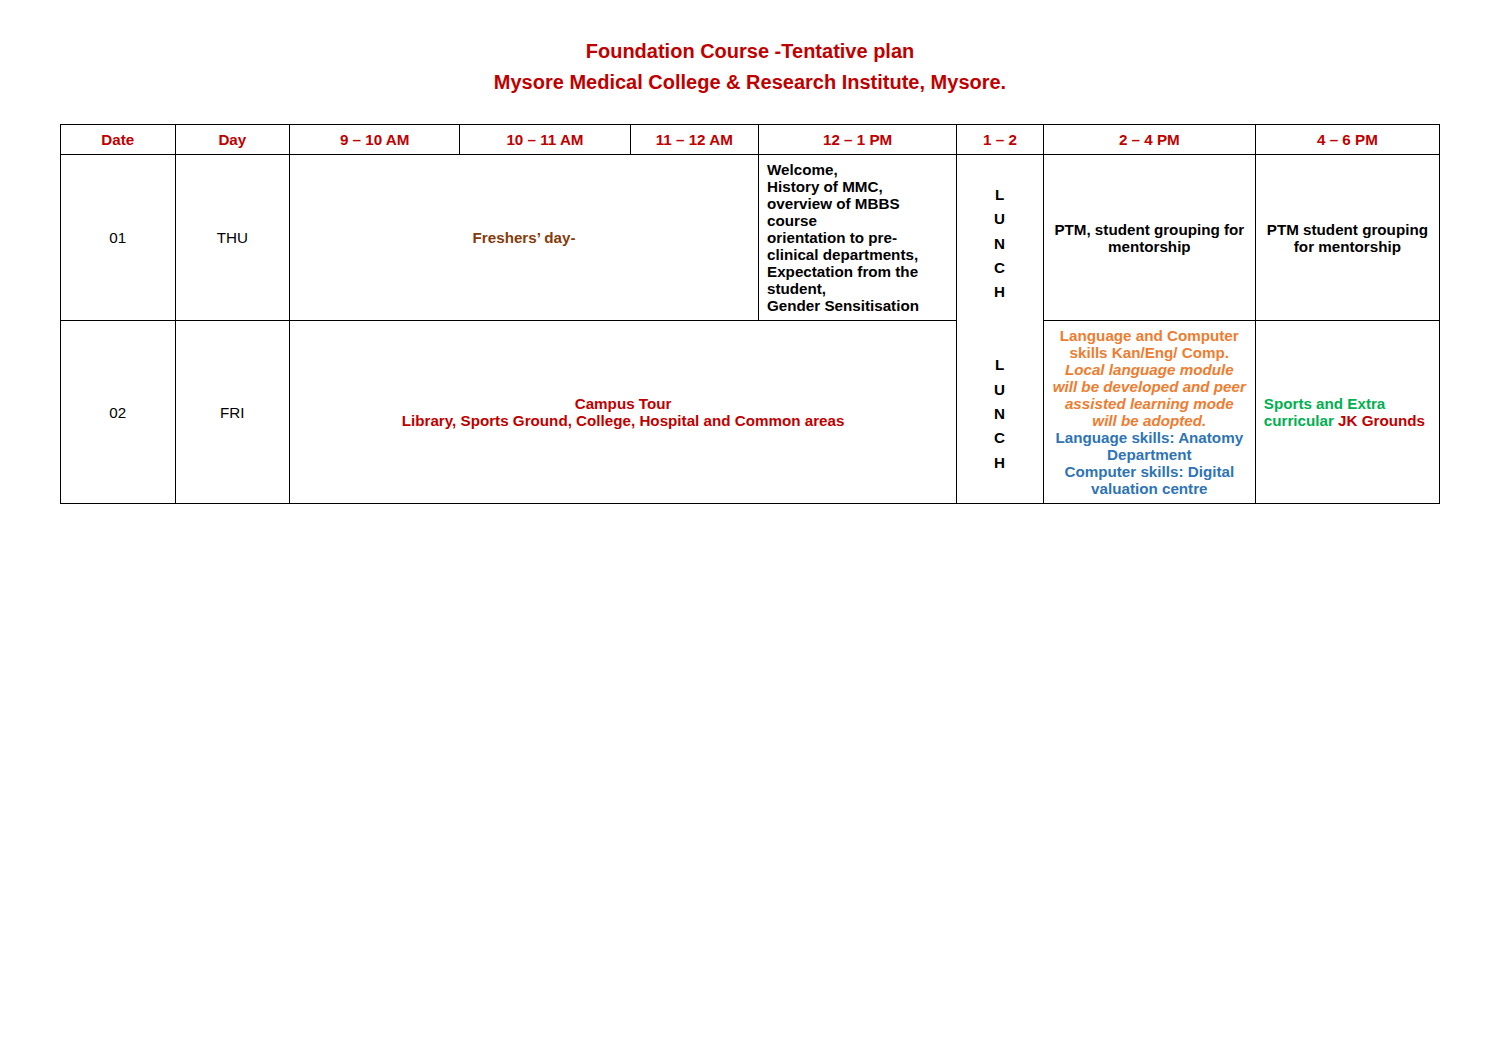Foundation Course -Tentative plan
Mysore Medical College & Research Institute, Mysore.
| Date | Day | 9 – 10 AM | 10 – 11 AM | 11 – 12 AM | 12 – 1 PM | 1 – 2 | 2 – 4 PM | 4 – 6 PM |
| --- | --- | --- | --- | --- | --- | --- | --- | --- |
| 01 | THU | Freshers’ day- | Welcome, History of MMC, overview of MBBS course orientation to pre-clinical departments, Expectation from the student, Gender Sensitisation | L U N C H L U N C H | PTM, student grouping for mentorship | PTM student grouping for mentorship |
| 02 | FRI | Campus Tour Library, Sports Ground, College, Hospital and Common areas | Language and Computer skills Kan/Eng/ Comp. Local language module will be developed and peer assisted learning mode will be adopted. Language skills: Anatomy Department Computer skills: Digital valuation centre | Sports and Extra curricular JK Grounds |